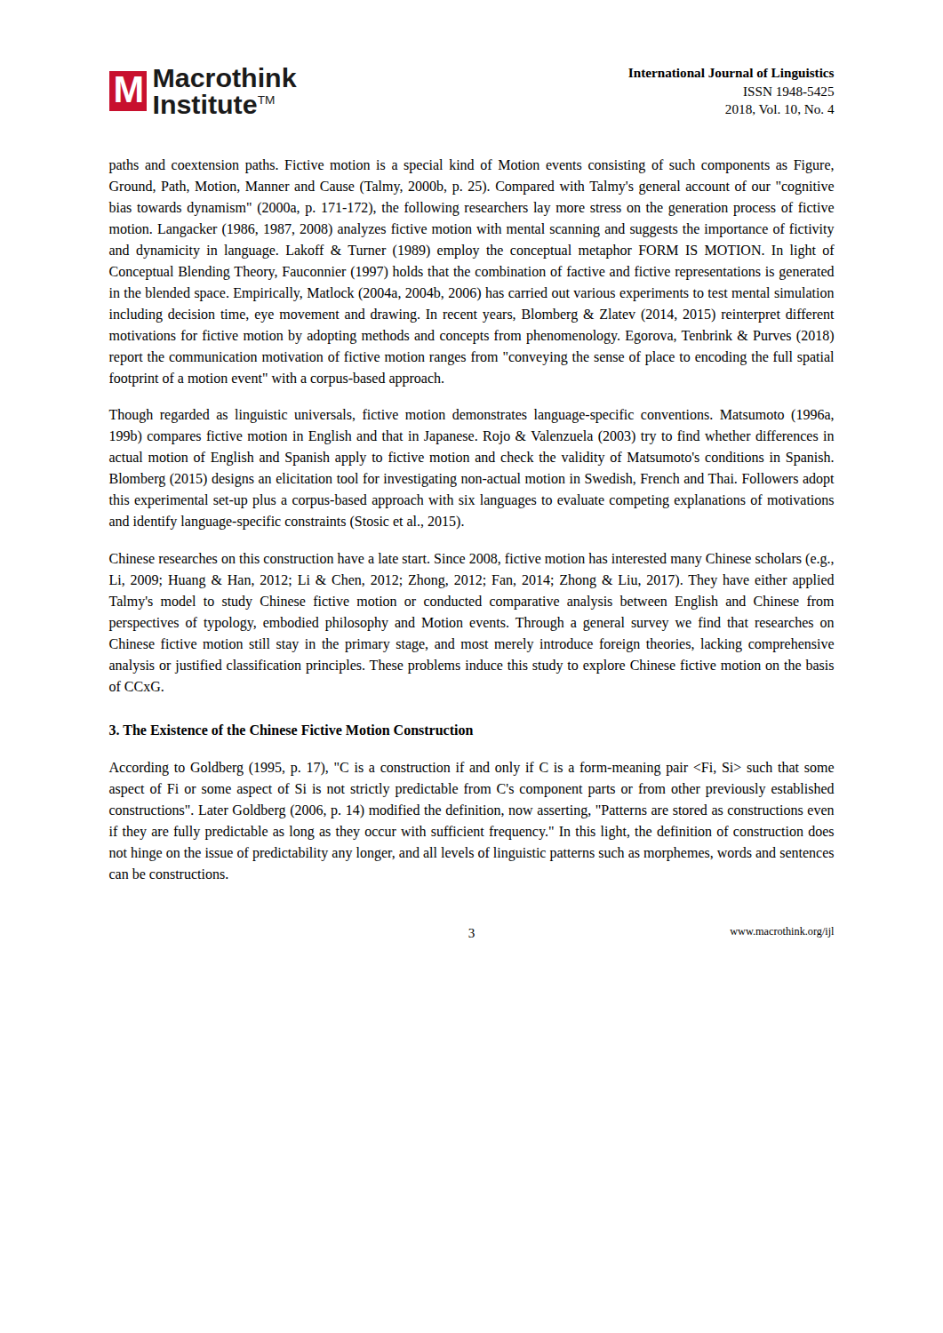M Macrothink
InstituteTM
International Journal of Linguistics
ISSN 1948-5425
2018, Vol. 10, No. 4
paths and coextension paths. Fictive motion is a special kind of Motion events consisting of such components as Figure, Ground, Path, Motion, Manner and Cause (Talmy, 2000b, p. 25). Compared with Talmy's general account of our "cognitive bias towards dynamism" (2000a, p. 171-172), the following researchers lay more stress on the generation process of fictive motion. Langacker (1986, 1987, 2008) analyzes fictive motion with mental scanning and suggests the importance of fictivity and dynamicity in language. Lakoff & Turner (1989) employ the conceptual metaphor FORM IS MOTION. In light of Conceptual Blending Theory, Fauconnier (1997) holds that the combination of factive and fictive representations is generated in the blended space. Empirically, Matlock (2004a, 2004b, 2006) has carried out various experiments to test mental simulation including decision time, eye movement and drawing. In recent years, Blomberg & Zlatev (2014, 2015) reinterpret different motivations for fictive motion by adopting methods and concepts from phenomenology. Egorova, Tenbrink & Purves (2018) report the communication motivation of fictive motion ranges from "conveying the sense of place to encoding the full spatial footprint of a motion event" with a corpus-based approach.
Though regarded as linguistic universals, fictive motion demonstrates language-specific conventions. Matsumoto (1996a, 199b) compares fictive motion in English and that in Japanese. Rojo & Valenzuela (2003) try to find whether differences in actual motion of English and Spanish apply to fictive motion and check the validity of Matsumoto's conditions in Spanish. Blomberg (2015) designs an elicitation tool for investigating non-actual motion in Swedish, French and Thai. Followers adopt this experimental set-up plus a corpus-based approach with six languages to evaluate competing explanations of motivations and identify language-specific constraints (Stosic et al., 2015).
Chinese researches on this construction have a late start. Since 2008, fictive motion has interested many Chinese scholars (e.g., Li, 2009; Huang & Han, 2012; Li & Chen, 2012; Zhong, 2012; Fan, 2014; Zhong & Liu, 2017). They have either applied Talmy's model to study Chinese fictive motion or conducted comparative analysis between English and Chinese from perspectives of typology, embodied philosophy and Motion events. Through a general survey we find that researches on Chinese fictive motion still stay in the primary stage, and most merely introduce foreign theories, lacking comprehensive analysis or justified classification principles. These problems induce this study to explore Chinese fictive motion on the basis of CCxG.
3. The Existence of the Chinese Fictive Motion Construction
According to Goldberg (1995, p. 17), "C is a construction if and only if C is a form-meaning pair <Fi, Si> such that some aspect of Fi or some aspect of Si is not strictly predictable from C's component parts or from other previously established constructions". Later Goldberg (2006, p. 14) modified the definition, now asserting, "Patterns are stored as constructions even if they are fully predictable as long as they occur with sufficient frequency." In this light, the definition of construction does not hinge on the issue of predictability any longer, and all levels of linguistic patterns such as morphemes, words and sentences can be constructions.
3 www.macrothink.org/ijl